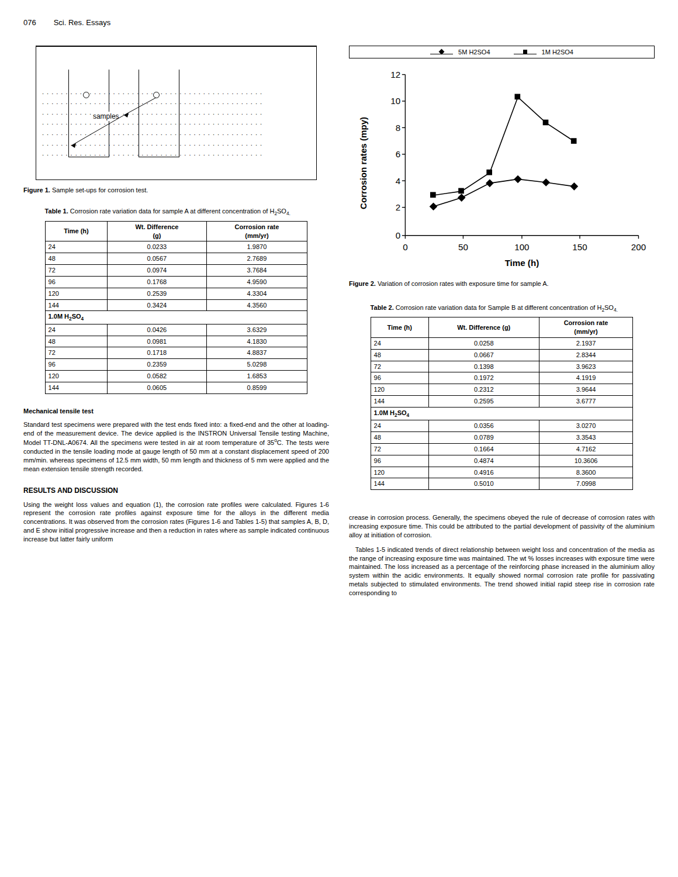076 Sci. Res. Essays
. . . . . . . . . . . . . . . . . . . . . . . . . . . . . . . . . . . . . . . . . . . . . . .
. . . . . . . . . . . . . . . . . . . . . . . . . . . . . . . . . . . . . . . . . . . . . . .
. . . . . . . . . . . . . . . . . . . . . . . . . . . . . . . . . . . . . . . . . . . . . . .
. . . . . . . . . . . . . . . . . . . . . . . . . . . . . . . . . . . . . . . . . . . . . . .
. . . . . . . . . . . . . . . . . . . . . . . . . . . . . . . . . . . . . . . . . . . . . . .
. . . . . . . . . . . . . . . . . . . . . . . . . . . . . . . . . . . . . . . . . . . . . . .
. . . . . . . . . . . . . . . . . . . . . . . . . . . . . . . . . . . . . . . . . . . . . . .
samples
Figure 1. Sample set-ups for corrosion test.
Table 1. Corrosion rate variation data for sample A at different concentration of H2SO4.
| Time (h) | Wt. Difference (g) | Corrosion rate (mm/yr) |
| --- | --- | --- |
| 24 | 0.0233 | 1.9870 |
| 48 | 0.0567 | 2.7689 |
| 72 | 0.0974 | 3.7684 |
| 96 | 0.1768 | 4.9590 |
| 120 | 0.2539 | 4.3304 |
| 144 | 0.3424 | 4.3560 |
| 1.0M H 2 SO 4 |
| 24 | 0.0426 | 3.6329 |
| 48 | 0.0981 | 4.1830 |
| 72 | 0.1718 | 4.8837 |
| 96 | 0.2359 | 5.0298 |
| 120 | 0.0582 | 1.6853 |
| 144 | 0.0605 | 0.8599 |
Mechanical tensile test
Standard test specimens were prepared with the test ends fixed into: a fixed-end and the other at loading-end of the measurement device. The device applied is the INSTRON Universal Tensile testing Machine, Model TT-DNL-A0674. All the specimens were tested in air at room temperature of 35oC. The tests were conducted in the tensile loading mode at gauge length of 50 mm at a constant displacement speed of 200 mm/min. whereas specimens of 12.5 mm width, 50 mm length and thickness of 5 mm were applied and the mean extension tensile strength recorded.
RESULTS AND DISCUSSION
Using the weight loss values and equation (1), the corrosion rate profiles were calculated. Figures 1-6 represent the corrosion rate profiles against exposure time for the alloys in the different media concentrations. It was observed from the corrosion rates (Figures 1-6 and Tables 1-5) that samples A, B, D, and E show initial progressive increase and then a reduction in rates where as sample indicated continuous increase but latter fairly uniform
5M H2SO4 1M H2SO4
12 10 8 6 4 2 0 0 50 100 150 200 Corrosion rates (mpy) Time (h)
Figure 2. Variation of corrosion rates with exposure time for sample A.
Table 2. Corrosion rate variation data for Sample B at different concentration of H2SO4.
| Time (h) | Wt. Difference (g) | Corrosion rate (mm/yr) |
| --- | --- | --- |
| 24 | 0.0258 | 2.1937 |
| 48 | 0.0667 | 2.8344 |
| 72 | 0.1398 | 3.9623 |
| 96 | 0.1972 | 4.1919 |
| 120 | 0.2312 | 3.9644 |
| 144 | 0.2595 | 3.6777 |
| 1.0M H 2 SO 4 |
| 24 | 0.0356 | 3.0270 |
| 48 | 0.0789 | 3.3543 |
| 72 | 0.1664 | 4.7162 |
| 96 | 0.4874 | 10.3606 |
| 120 | 0.4916 | 8.3600 |
| 144 | 0.5010 | 7.0998 |
crease in corrosion process. Generally, the specimens obeyed the rule of decrease of corrosion rates with increasing exposure time. This could be attributed to the partial development of passivity of the aluminium alloy at initiation of corrosion.
Tables 1-5 indicated trends of direct relationship between weight loss and concentration of the media as the range of increasing exposure time was maintained. The wt % losses increases with exposure time were maintained. The loss increased as a percentage of the reinforcing phase increased in the aluminium alloy system within the acidic environments. It equally showed normal corrosion rate profile for passivating metals subjected to stimulated environments. The trend showed initial rapid steep rise in corrosion rate corresponding to